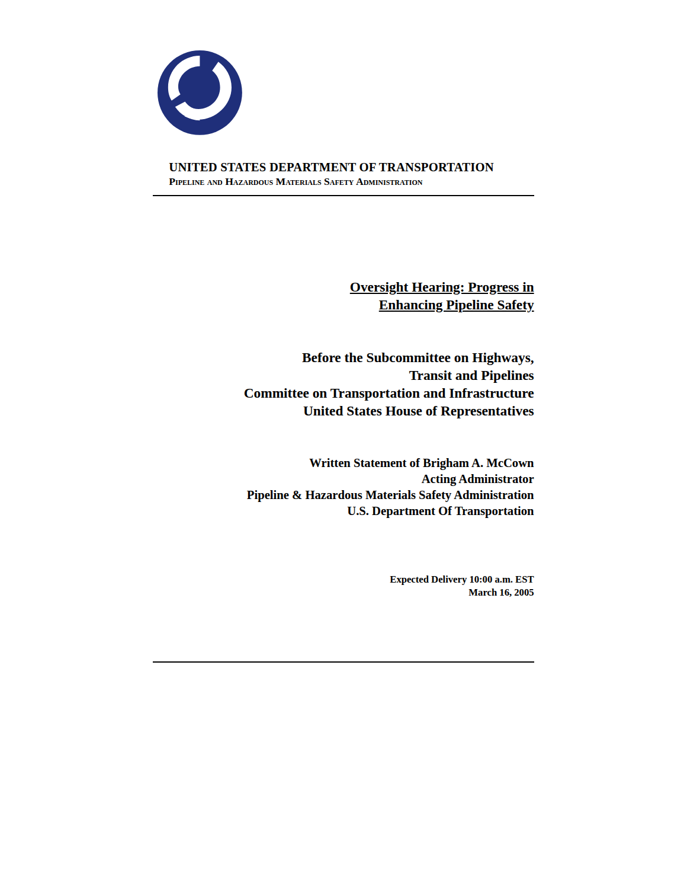UNITED STATES DEPARTMENT OF TRANSPORTATION
Pipeline and Hazardous Materials Safety Administration
Oversight Hearing: Progress in
Enhancing Pipeline Safety
Before the Subcommittee on Highways,
Transit and Pipelines
Committee on Transportation and Infrastructure
United States House of Representatives
Written Statement of Brigham A. McCown
Acting Administrator
Pipeline & Hazardous Materials Safety Administration
U.S. Department Of Transportation
Expected Delivery 10:00 a.m. EST
March 16, 2005